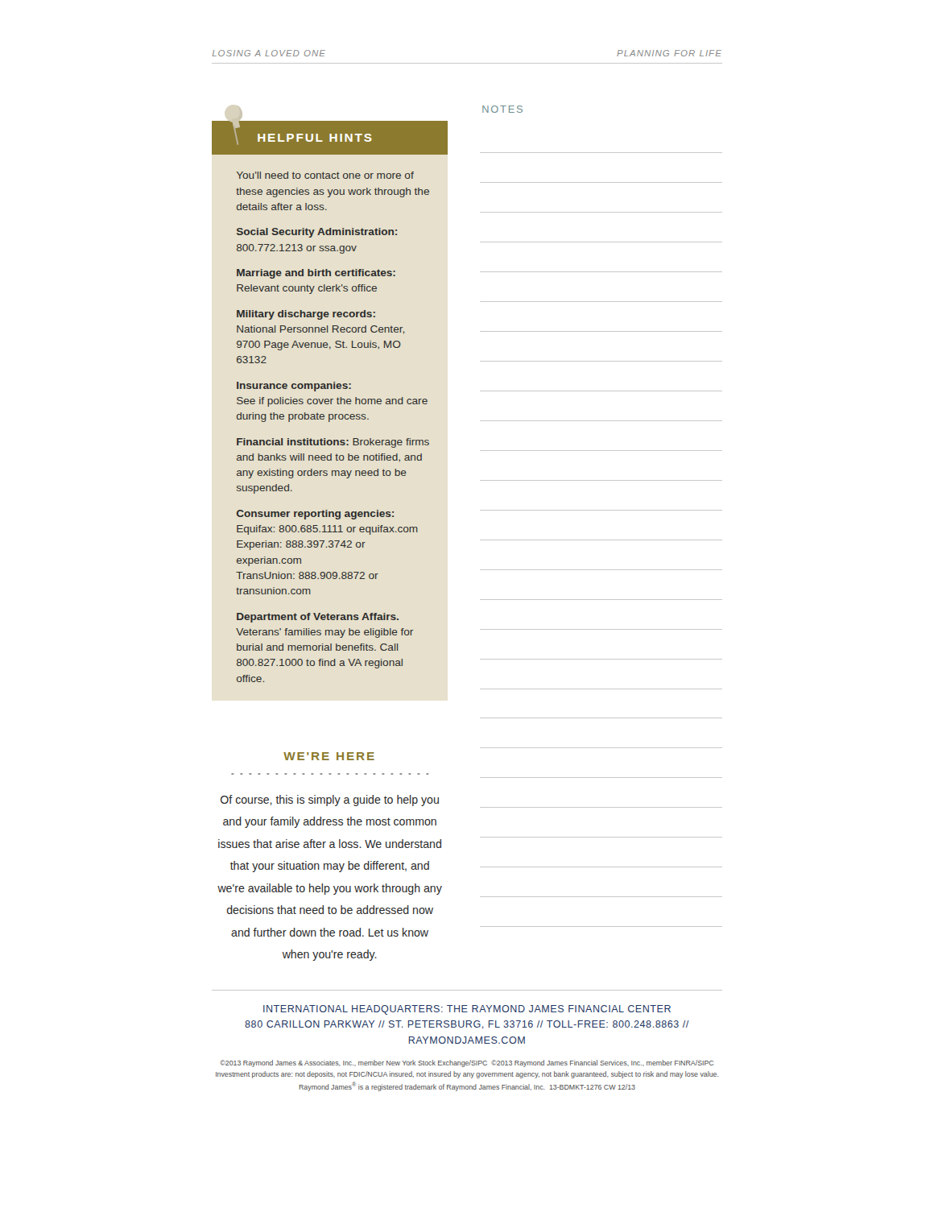LOSING A LOVED ONE
PLANNING FOR LIFE
HELPFUL HINTS
You'll need to contact one or more of these agencies as you work through the details after a loss.
Social Security Administration:
800.772.1213 or ssa.gov
Marriage and birth certificates:
Relevant county clerk's office
Military discharge records:
National Personnel Record Center,
9700 Page Avenue, St. Louis, MO 63132
Insurance companies:
See if policies cover the home and care during the probate process.
Financial institutions: Brokerage firms and banks will need to be notified, and any existing orders may need to be suspended.
Consumer reporting agencies:
Equifax: 800.685.1111 or equifax.com
Experian: 888.397.3742 or experian.com
TransUnion: 888.909.8872 or transunion.com
Department of Veterans Affairs.
Veterans' families may be eligible for burial and memorial benefits. Call 800.827.1000 to find a VA regional office.
WE'RE HERE
Of course, this is simply a guide to help you and your family address the most common issues that arise after a loss. We understand that your situation may be different, and we're available to help you work through any decisions that need to be addressed now and further down the road. Let us know when you're ready.
NOTES
INTERNATIONAL HEADQUARTERS: THE RAYMOND JAMES FINANCIAL CENTER
880 CARILLON PARKWAY // ST. PETERSBURG, FL 33716 // TOLL-FREE: 800.248.8863 // RAYMONDJAMES.COM
©2013 Raymond James & Associates, Inc., member New York Stock Exchange/SIPC ©2013 Raymond James Financial Services, Inc., member FINRA/SIPC
Investment products are: not deposits, not FDIC/NCUA insured, not insured by any government agency, not bank guaranteed, subject to risk and may lose value.
Raymond James® is a registered trademark of Raymond James Financial, Inc. 13-BDMKT-1276 CW 12/13